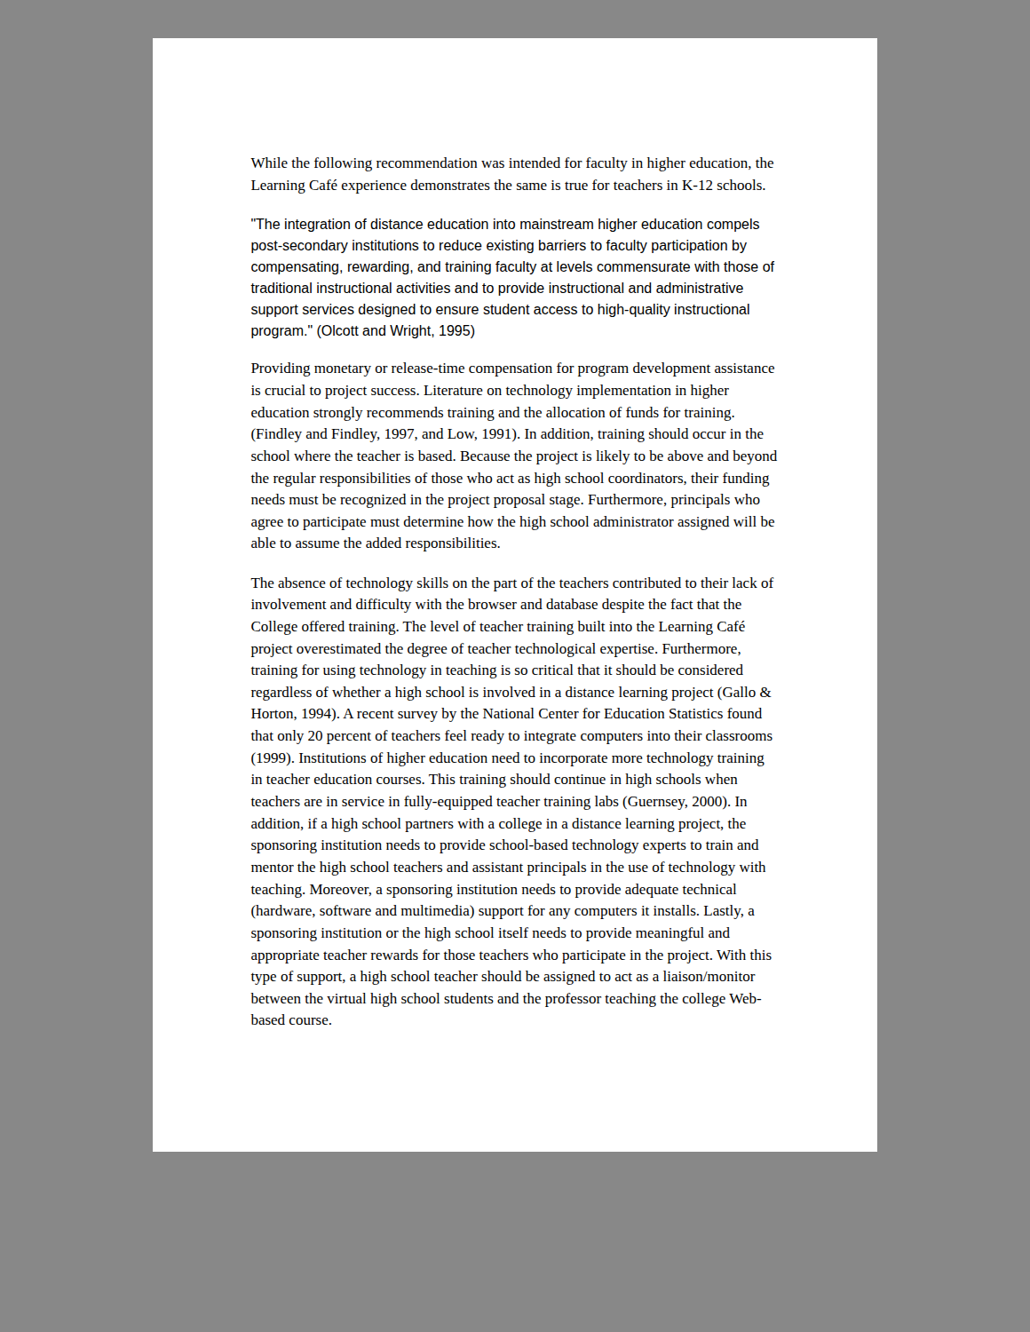While the following recommendation was intended for faculty in higher education, the Learning Café experience demonstrates the same is true for teachers in K-12 schools.
"The integration of distance education into mainstream higher education compels post-secondary institutions to reduce existing barriers to faculty participation by compensating, rewarding, and training faculty at levels commensurate with those of traditional instructional activities and to provide instructional and administrative support services designed to ensure student access to high-quality instructional program." (Olcott and Wright, 1995)
Providing monetary or release-time compensation for program development assistance is crucial to project success. Literature on technology implementation in higher education strongly recommends training and the allocation of funds for training. (Findley and Findley, 1997, and Low, 1991). In addition, training should occur in the school where the teacher is based. Because the project is likely to be above and beyond the regular responsibilities of those who act as high school coordinators, their funding needs must be recognized in the project proposal stage. Furthermore, principals who agree to participate must determine how the high school administrator assigned will be able to assume the added responsibilities.
The absence of technology skills on the part of the teachers contributed to their lack of involvement and difficulty with the browser and database despite the fact that the College offered training. The level of teacher training built into the Learning Café project overestimated the degree of teacher technological expertise. Furthermore, training for using technology in teaching is so critical that it should be considered regardless of whether a high school is involved in a distance learning project (Gallo & Horton, 1994). A recent survey by the National Center for Education Statistics found that only 20 percent of teachers feel ready to integrate computers into their classrooms (1999). Institutions of higher education need to incorporate more technology training in teacher education courses. This training should continue in high schools when teachers are in service in fully-equipped teacher training labs (Guernsey, 2000). In addition, if a high school partners with a college in a distance learning project, the sponsoring institution needs to provide school-based technology experts to train and mentor the high school teachers and assistant principals in the use of technology with teaching. Moreover, a sponsoring institution needs to provide adequate technical (hardware, software and multimedia) support for any computers it installs. Lastly, a sponsoring institution or the high school itself needs to provide meaningful and appropriate teacher rewards for those teachers who participate in the project. With this type of support, a high school teacher should be assigned to act as a liaison/monitor between the virtual high school students and the professor teaching the college Web-based course.